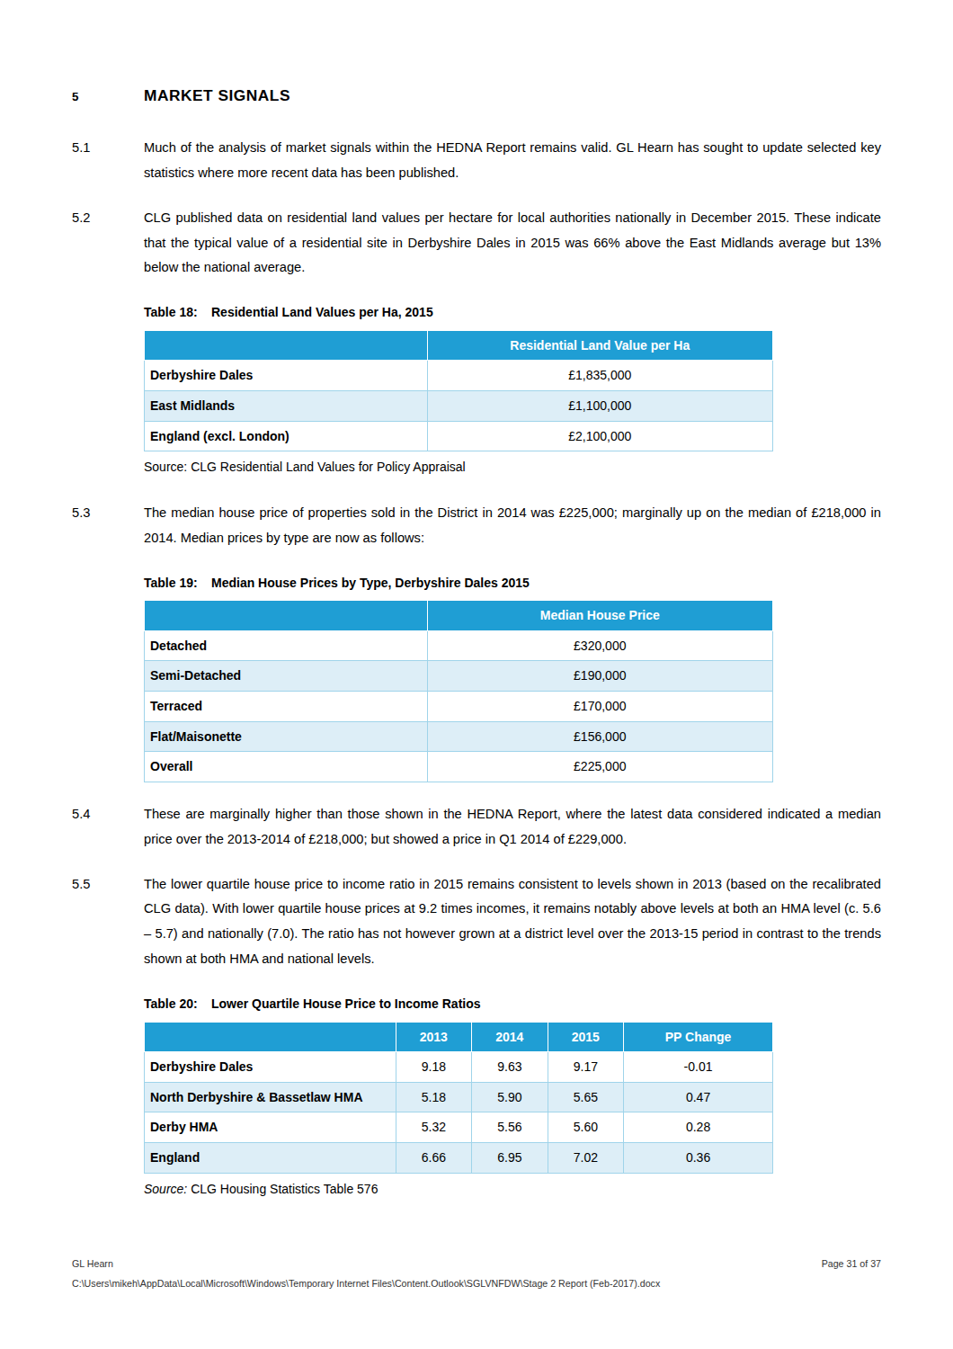5
MARKET SIGNALS
5.1
Much of the analysis of market signals within the HEDNA Report remains valid. GL Hearn has sought to update selected key statistics where more recent data has been published.
5.2
CLG published data on residential land values per hectare for local authorities nationally in December 2015. These indicate that the typical value of a residential site in Derbyshire Dales in 2015 was 66% above the East Midlands average but 13% below the national average.
Table 18: Residential Land Values per Ha, 2015
| | Residential Land Value per Ha |
| --- | --- |
| Derbyshire Dales | £1,835,000 |
| East Midlands | £1,100,000 |
| England (excl. London) | £2,100,000 |
Source: CLG Residential Land Values for Policy Appraisal
5.3
The median house price of properties sold in the District in 2014 was £225,000; marginally up on the median of £218,000 in 2014. Median prices by type are now as follows:
Table 19: Median House Prices by Type, Derbyshire Dales 2015
| | Median House Price |
| --- | --- |
| Detached | £320,000 |
| Semi-Detached | £190,000 |
| Terraced | £170,000 |
| Flat/Maisonette | £156,000 |
| Overall | £225,000 |
5.4
These are marginally higher than those shown in the HEDNA Report, where the latest data considered indicated a median price over the 2013-2014 of £218,000; but showed a price in Q1 2014 of £229,000.
5.5
The lower quartile house price to income ratio in 2015 remains consistent to levels shown in 2013 (based on the recalibrated CLG data). With lower quartile house prices at 9.2 times incomes, it remains notably above levels at both an HMA level (c. 5.6 – 5.7) and nationally (7.0). The ratio has not however grown at a district level over the 2013-15 period in contrast to the trends shown at both HMA and national levels.
Table 20: Lower Quartile House Price to Income Ratios
| | 2013 | 2014 | 2015 | PP Change |
| --- | --- | --- | --- | --- |
| Derbyshire Dales | 9.18 | 9.63 | 9.17 | -0.01 |
| North Derbyshire & Bassetlaw HMA | 5.18 | 5.90 | 5.65 | 0.47 |
| Derby HMA | 5.32 | 5.56 | 5.60 | 0.28 |
| England | 6.66 | 6.95 | 7.02 | 0.36 |
Source: CLG Housing Statistics Table 576
GL Hearn
C:\Users\mikeh\AppData\Local\Microsoft\Windows\Temporary Internet Files\Content.Outlook\SGLVNFDW\Stage 2 Report (Feb-2017).docx
Page 31 of 37